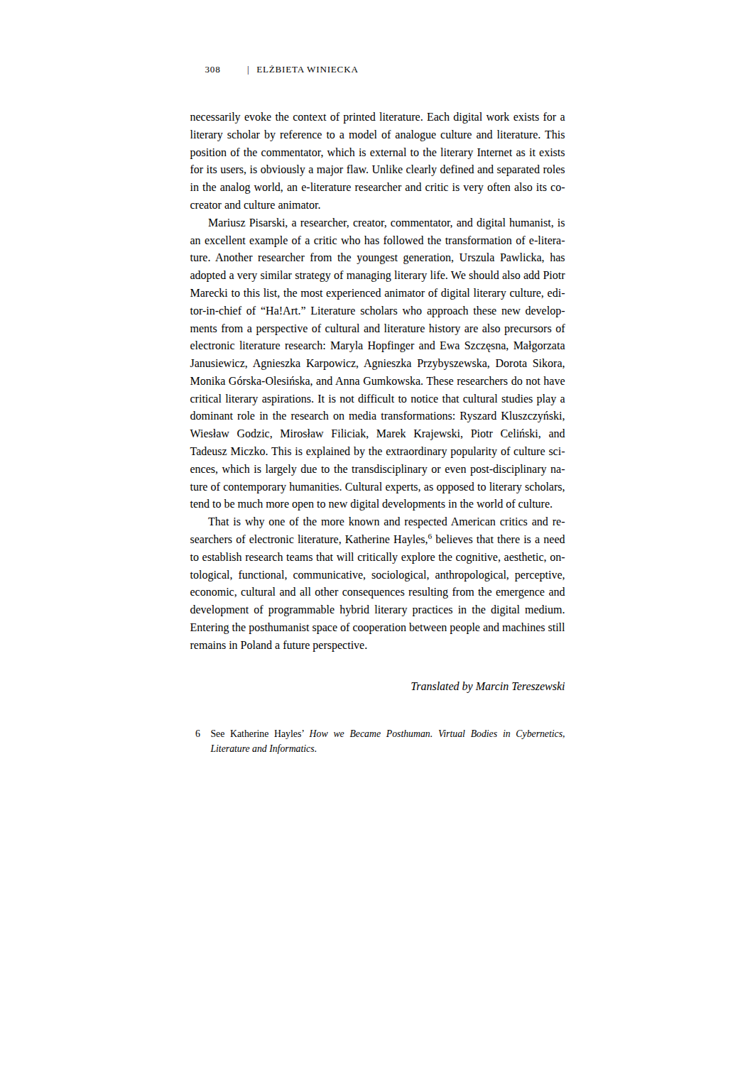308|Elżbieta Winiecka
necessarily evoke the context of printed literature. Each digital work exists for a literary scholar by reference to a model of analogue culture and literature. This position of the commentator, which is external to the literary Internet as it exists for its users, is obviously a major flaw. Unlike clearly defined and separated roles in the analog world, an e-literature researcher and critic is very often also its co-creator and culture animator.
Mariusz Pisarski, a researcher, creator, commentator, and digital humanist, is an excellent example of a critic who has followed the transformation of e-literature. Another researcher from the youngest generation, Urszula Pawlicka, has adopted a very similar strategy of managing literary life. We should also add Piotr Marecki to this list, the most experienced animator of digital literary culture, editor-in-chief of “Ha!Art.” Literature scholars who approach these new developments from a perspective of cultural and literature history are also precursors of electronic literature research: Maryla Hopfinger and Ewa Szczęsna, Małgorzata Janusiewicz, Agnieszka Karpowicz, Agnieszka Przybyszewska, Dorota Sikora, Monika Górska-Olesińska, and Anna Gumkowska. These researchers do not have critical literary aspirations. It is not difficult to notice that cultural studies play a dominant role in the research on media transformations: Ryszard Kluszczyński, Wiesław Godzic, Mirosław Filiciak, Marek Krajewski, Piotr Celiński, and Tadeusz Miczko. This is explained by the extraordinary popularity of culture sciences, which is largely due to the transdisciplinary or even post-disciplinary nature of contemporary humanities. Cultural experts, as opposed to literary scholars, tend to be much more open to new digital developments in the world of culture.
That is why one of the more known and respected American critics and researchers of electronic literature, Katherine Hayles,6 believes that there is a need to establish research teams that will critically explore the cognitive, aesthetic, ontological, functional, communicative, sociological, anthropological, perceptive, economic, cultural and all other consequences resulting from the emergence and development of programmable hybrid literary practices in the digital medium. Entering the posthumanist space of cooperation between people and machines still remains in Poland a future perspective.
Translated by Marcin Tereszewski
6 See Katherine Hayles’ How we Became Posthuman. Virtual Bodies in Cybernetics, Literature and Informatics.